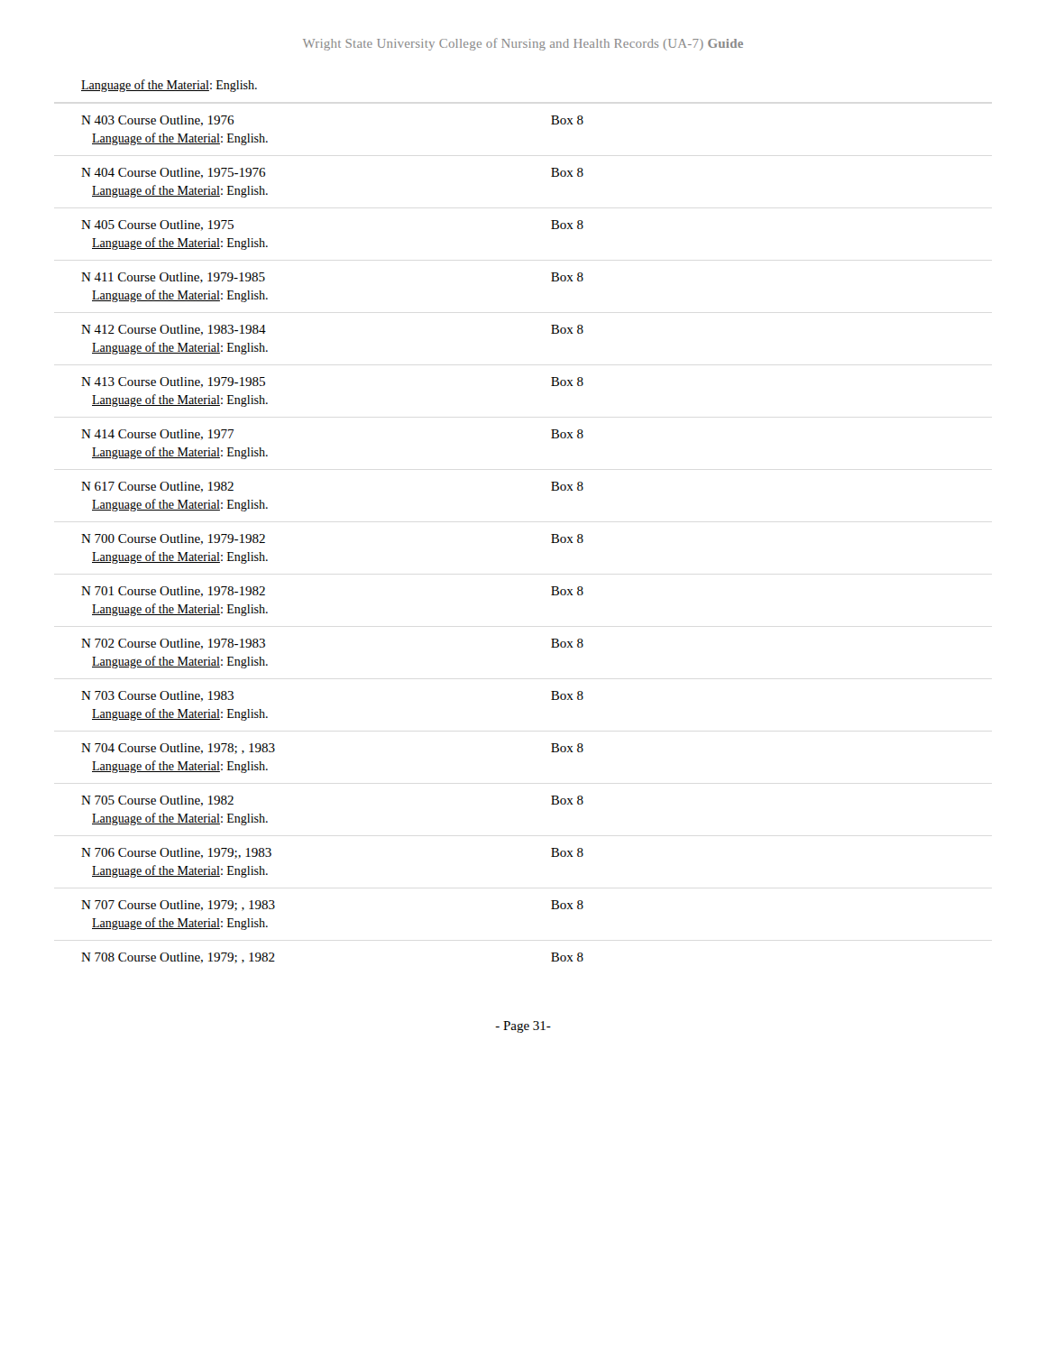Wright State University College of Nursing and Health Records (UA-7) Guide
Language of the Material: English.
N 403 Course Outline, 1976
Language of the Material: English.
Box 8
N 404 Course Outline, 1975-1976
Language of the Material: English.
Box 8
N 405 Course Outline, 1975
Language of the Material: English.
Box 8
N 411 Course Outline, 1979-1985
Language of the Material: English.
Box 8
N 412 Course Outline, 1983-1984
Language of the Material: English.
Box 8
N 413 Course Outline, 1979-1985
Language of the Material: English.
Box 8
N 414 Course Outline, 1977
Language of the Material: English.
Box 8
N 617 Course Outline, 1982
Language of the Material: English.
Box 8
N 700 Course Outline, 1979-1982
Language of the Material: English.
Box 8
N 701 Course Outline, 1978-1982
Language of the Material: English.
Box 8
N 702 Course Outline, 1978-1983
Language of the Material: English.
Box 8
N 703 Course Outline, 1983
Language of the Material: English.
Box 8
N 704 Course Outline, 1978; , 1983
Language of the Material: English.
Box 8
N 705 Course Outline, 1982
Language of the Material: English.
Box 8
N 706 Course Outline, 1979;, 1983
Language of the Material: English.
Box 8
N 707 Course Outline, 1979; , 1983
Language of the Material: English.
Box 8
N 708 Course Outline, 1979; , 1982
Box 8
- Page 31-